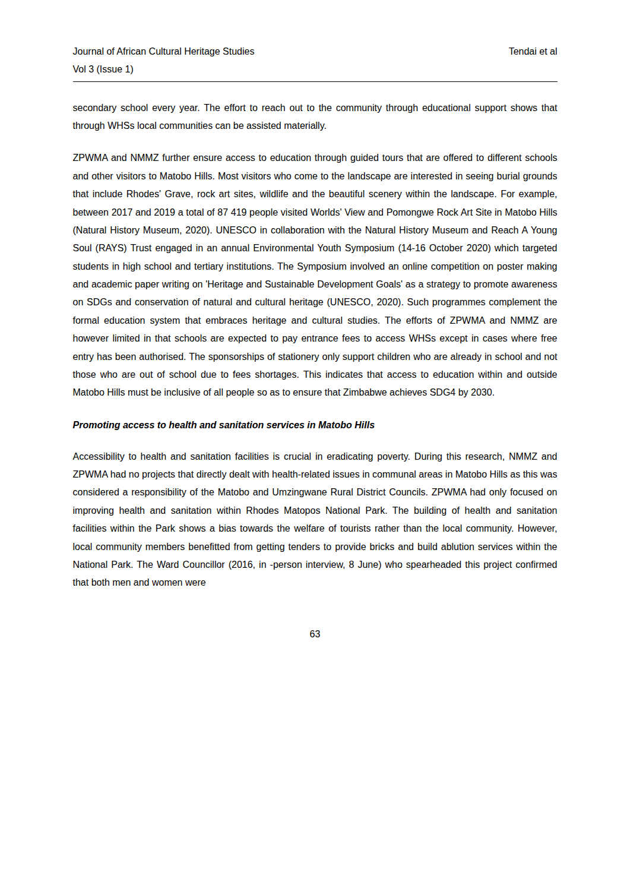Journal of African Cultural Heritage Studies
Vol 3 (Issue 1)
Tendai et al
secondary school every year. The effort to reach out to the community through educational support shows that through WHSs local communities can be assisted materially.
ZPWMA and NMMZ further ensure access to education through guided tours that are offered to different schools and other visitors to Matobo Hills. Most visitors who come to the landscape are interested in seeing burial grounds that include Rhodes' Grave, rock art sites, wildlife and the beautiful scenery within the landscape. For example, between 2017 and 2019 a total of 87 419 people visited Worlds' View and Pomongwe Rock Art Site in Matobo Hills (Natural History Museum, 2020). UNESCO in collaboration with the Natural History Museum and Reach A Young Soul (RAYS) Trust engaged in an annual Environmental Youth Symposium (14-16 October 2020) which targeted students in high school and tertiary institutions. The Symposium involved an online competition on poster making and academic paper writing on 'Heritage and Sustainable Development Goals' as a strategy to promote awareness on SDGs and conservation of natural and cultural heritage (UNESCO, 2020). Such programmes complement the formal education system that embraces heritage and cultural studies. The efforts of ZPWMA and NMMZ are however limited in that schools are expected to pay entrance fees to access WHSs except in cases where free entry has been authorised. The sponsorships of stationery only support children who are already in school and not those who are out of school due to fees shortages. This indicates that access to education within and outside Matobo Hills must be inclusive of all people so as to ensure that Zimbabwe achieves SDG4 by 2030.
Promoting access to health and sanitation services in Matobo Hills
Accessibility to health and sanitation facilities is crucial in eradicating poverty. During this research, NMMZ and ZPWMA had no projects that directly dealt with health-related issues in communal areas in Matobo Hills as this was considered a responsibility of the Matobo and Umzingwane Rural District Councils. ZPWMA had only focused on improving health and sanitation within Rhodes Matopos National Park. The building of health and sanitation facilities within the Park shows a bias towards the welfare of tourists rather than the local community. However, local community members benefitted from getting tenders to provide bricks and build ablution services within the National Park. The Ward Councillor (2016, in -person interview, 8 June) who spearheaded this project confirmed that both men and women were
63